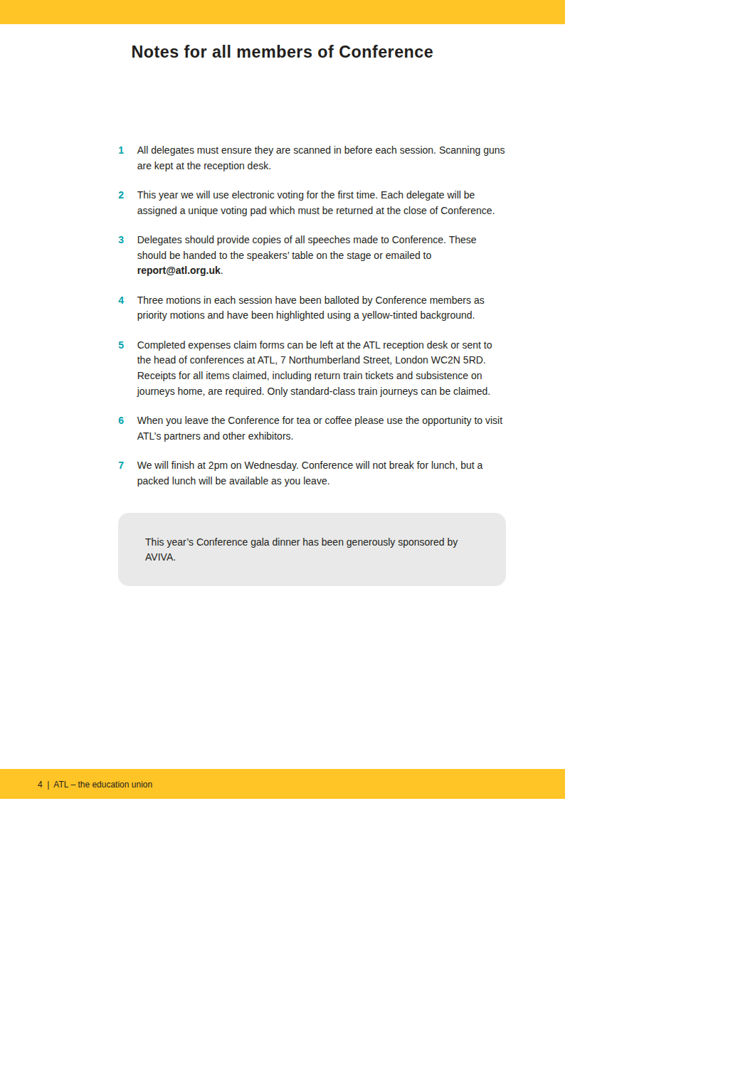Notes for all members of Conference
All delegates must ensure they are scanned in before each session. Scanning guns are kept at the reception desk.
This year we will use electronic voting for the first time. Each delegate will be assigned a unique voting pad which must be returned at the close of Conference.
Delegates should provide copies of all speeches made to Conference. These should be handed to the speakers’ table on the stage or emailed to report@atl.org.uk.
Three motions in each session have been balloted by Conference members as priority motions and have been highlighted using a yellow-tinted background.
Completed expenses claim forms can be left at the ATL reception desk or sent to the head of conferences at ATL, 7 Northumberland Street, London WC2N 5RD. Receipts for all items claimed, including return train tickets and subsistence on journeys home, are required. Only standard-class train journeys can be claimed.
When you leave the Conference for tea or coffee please use the opportunity to visit ATL’s partners and other exhibitors.
We will finish at 2pm on Wednesday. Conference will not break for lunch, but a packed lunch will be available as you leave.
This year’s Conference gala dinner has been generously sponsored by AVIVA.
4 | ATL – the education union